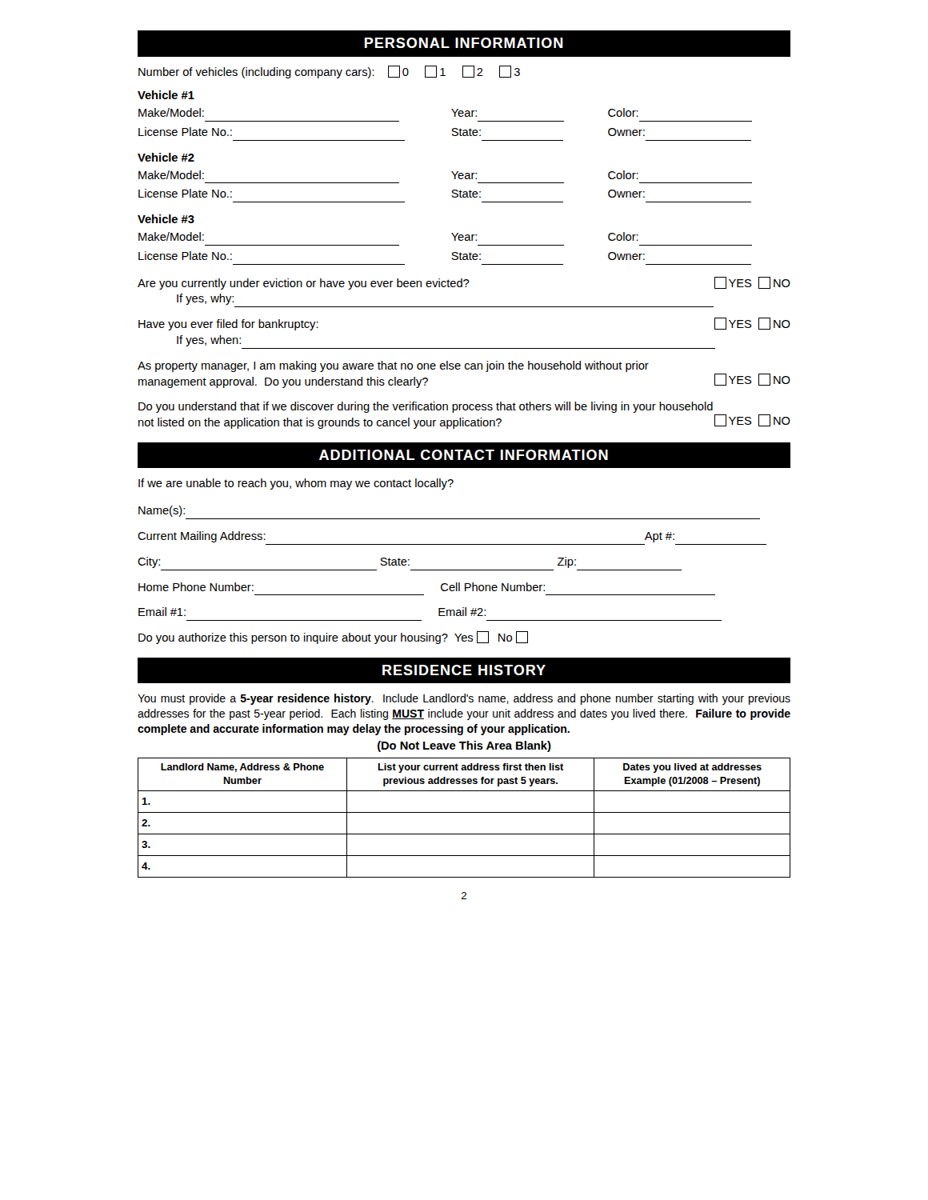PERSONAL INFORMATION
Number of vehicles (including company cars): 0 1 2 3
Vehicle #1
| Make/Model: | Year: | Color: |
| License Plate No.: | State: | Owner: |
Vehicle #2
| Make/Model: | Year: | Color: |
| License Plate No.: | State: | Owner: |
Vehicle #3
| Make/Model: | Year: | Color: |
| License Plate No.: | State: | Owner: |
YES NO Are you currently under eviction or have you ever been evicted?
If yes, why:
YES NO Have you ever filed for bankruptcy:
If yes, when:
YES NO As property manager, I am making you aware that no one else can join the household without prior management approval. Do you understand this clearly?
YES NO Do you understand that if we discover during the verification process that others will be living in your household not listed on the application that is grounds to cancel your application?
ADDITIONAL CONTACT INFORMATION
If we are unable to reach you, whom may we contact locally?
Name(s):
Current Mailing Address: Apt #:
City: State: Zip:
Home Phone Number: Cell Phone Number:
Email #1: Email #2:
Do you authorize this person to inquire about your housing? Yes No
RESIDENCE HISTORY
You must provide a 5-year residence history. Include Landlord's name, address and phone number starting with your previous addresses for the past 5-year period. Each listing MUST include your unit address and dates you lived there. Failure to provide complete and accurate information may delay the processing of your application.
(Do Not Leave This Area Blank)
| Landlord Name, Address & Phone Number | List your current address first then list previous addresses for past 5 years. | Dates you lived at addresses Example (01/2008 – Present) |
| --- | --- | --- |
| 1. | | |
| 2. | | |
| 3. | | |
| 4. | | |
2